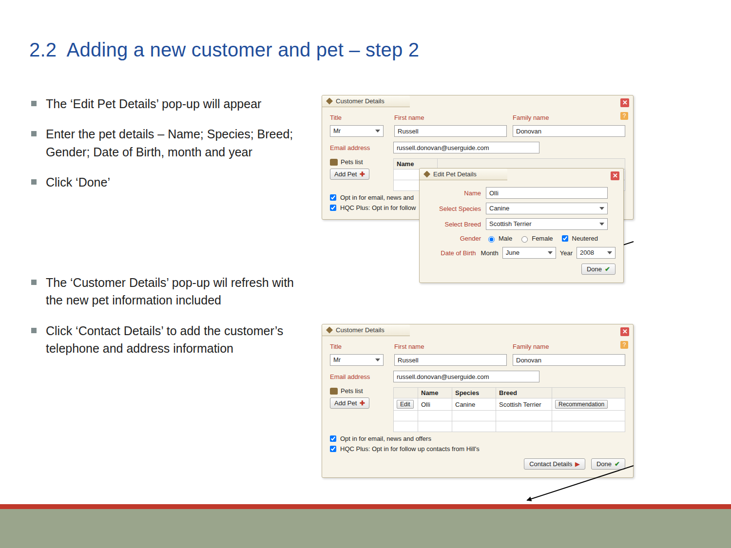2.2 Adding a new customer and pet – step 2
The ‘Edit Pet Details’ pop-up will appear
Enter the pet details – Name; Species; Breed; Gender; Date of Birth, month and year
Click ‘Done’
The ‘Customer Details’ pop-up wil refresh with the new pet information included
Click ‘Contact Details’ to add the customer’s telephone and address information
Customer Details
✕
?
Title
First name
Family name
Mr
Email address
Pets list
Add Pet ✚
| Name | |
| --- | --- |
Opt in for email, news and
HQC Plus: Opt in for follow
Edit Pet Details
✕
Name
Select Species Canine
Select Breed Scottish Terrier
Gender
Male Female Neutered
Date of Birth
Month June Year 2008
Done ✔
Customer Details
✕
?
Title
First name
Family name
Mr
Email address
Pets list
Add Pet ✚
| | Name | Species | Breed | |
| --- | --- | --- | --- | --- |
| Edit | Olli | Canine | Scottish Terrier | Recommendation |
Opt in for email, news and offers
HQC Plus: Opt in for follow up contacts from Hill's
Contact Details ▶ Done ✔